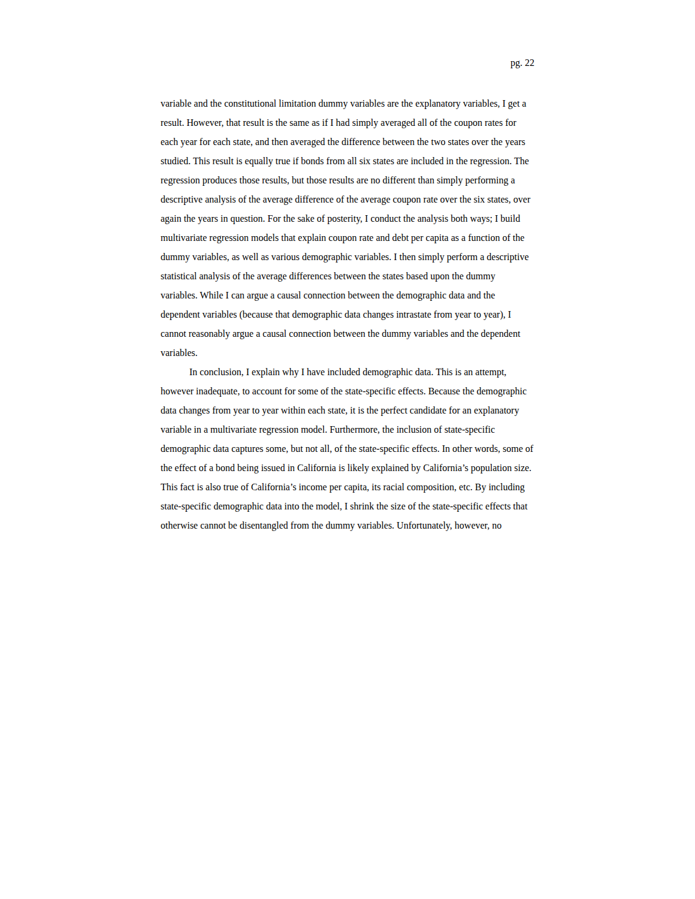pg. 22
variable and the constitutional limitation dummy variables are the explanatory variables, I get a result. However, that result is the same as if I had simply averaged all of the coupon rates for each year for each state, and then averaged the difference between the two states over the years studied. This result is equally true if bonds from all six states are included in the regression. The regression produces those results, but those results are no different than simply performing a descriptive analysis of the average difference of the average coupon rate over the six states, over again the years in question. For the sake of posterity, I conduct the analysis both ways; I build multivariate regression models that explain coupon rate and debt per capita as a function of the dummy variables, as well as various demographic variables. I then simply perform a descriptive statistical analysis of the average differences between the states based upon the dummy variables. While I can argue a causal connection between the demographic data and the dependent variables (because that demographic data changes intrastate from year to year), I cannot reasonably argue a causal connection between the dummy variables and the dependent variables.
In conclusion, I explain why I have included demographic data. This is an attempt, however inadequate, to account for some of the state-specific effects. Because the demographic data changes from year to year within each state, it is the perfect candidate for an explanatory variable in a multivariate regression model. Furthermore, the inclusion of state-specific demographic data captures some, but not all, of the state-specific effects. In other words, some of the effect of a bond being issued in California is likely explained by California’s population size. This fact is also true of California’s income per capita, its racial composition, etc. By including state-specific demographic data into the model, I shrink the size of the state-specific effects that otherwise cannot be disentangled from the dummy variables. Unfortunately, however, no